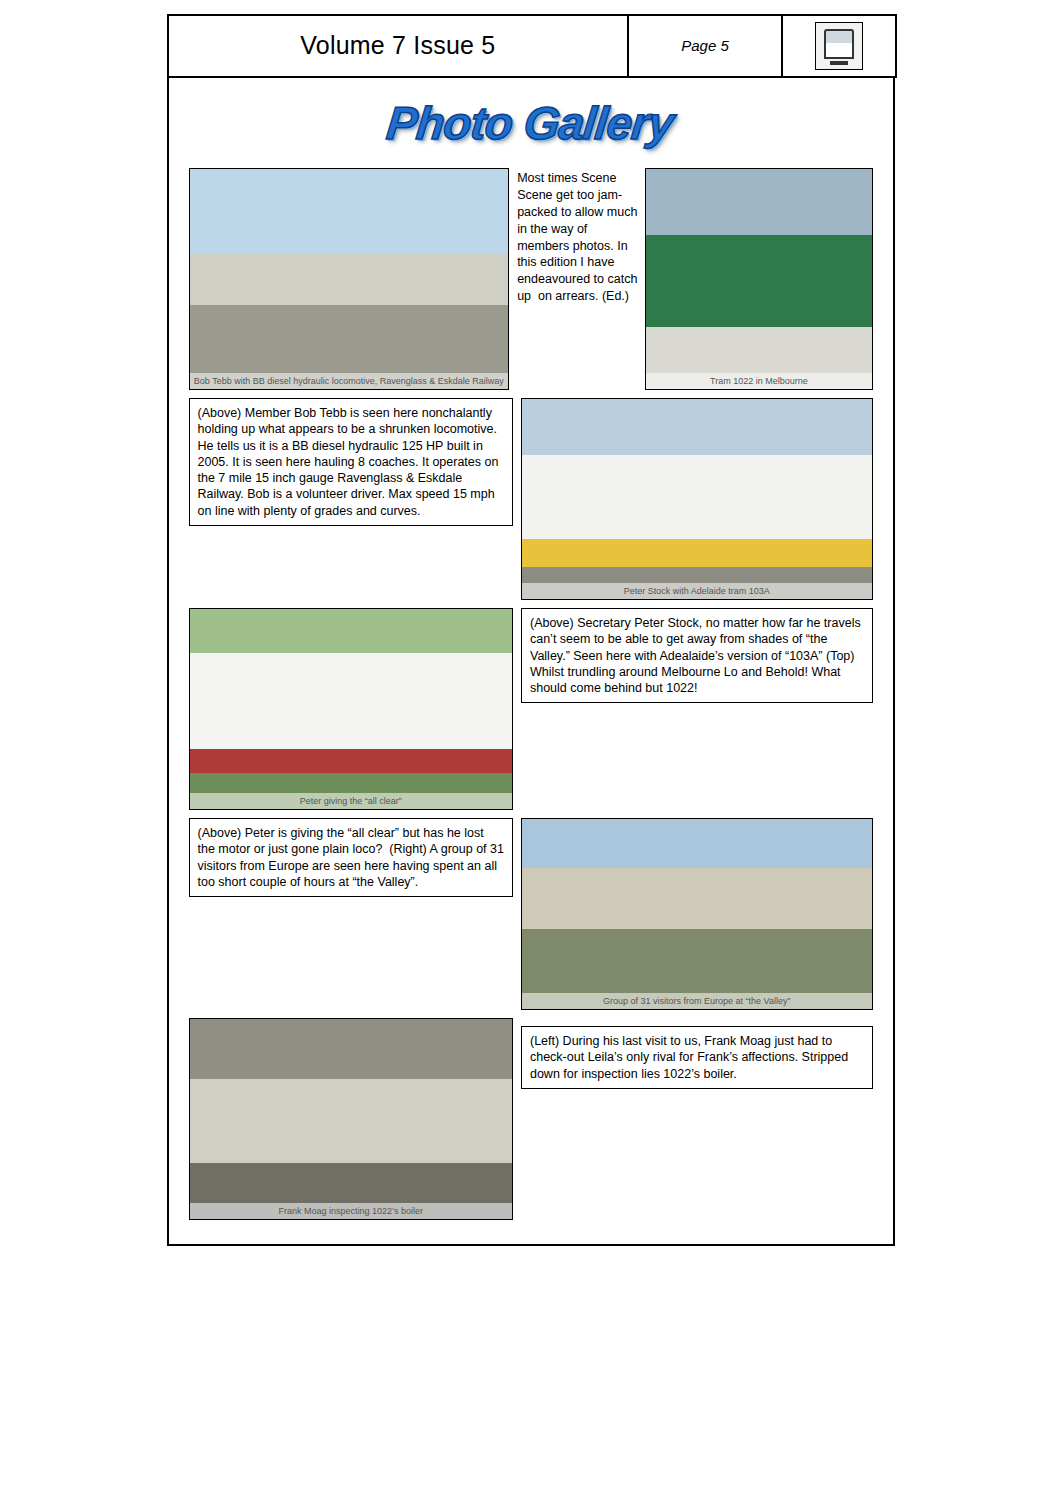Volume 7 Issue 5
Page 5
Photo Gallery
Bob Tebb with BB diesel hydraulic locomotive, Ravenglass & Eskdale Railway
Most times Scene Scene get too jam-packed to allow much in the way of members photos. In this edition I have endeavoured to catch up on arrears. (Ed.)
Tram 1022 in Melbourne
(Above) Member Bob Tebb is seen here nonchalantly holding up what appears to be a shrunken locomotive. He tells us it is a BB diesel hydraulic 125 HP built in 2005. It is seen here hauling 8 coaches. It operates on the 7 mile 15 inch gauge Ravenglass & Eskdale Railway. Bob is a volunteer driver. Max speed 15 mph on line with plenty of grades and curves.
Peter Stock with Adelaide tram 103A
Peter giving the “all clear”
(Above) Secretary Peter Stock, no matter how far he travels can’t seem to be able to get away from shades of “the Valley.” Seen here with Adealaide’s version of “103A” (Top) Whilst trundling around Melbourne Lo and Behold! What should come behind but 1022!
(Above) Peter is giving the “all clear” but has he lost the motor or just gone plain loco? (Right) A group of 31 visitors from Europe are seen here having spent an all too short couple of hours at “the Valley”.
Group of 31 visitors from Europe at “the Valley”
Frank Moag inspecting 1022’s boiler
(Left) During his last visit to us, Frank Moag just had to check-out Leila’s only rival for Frank’s affections. Stripped down for inspection lies 1022’s boiler.